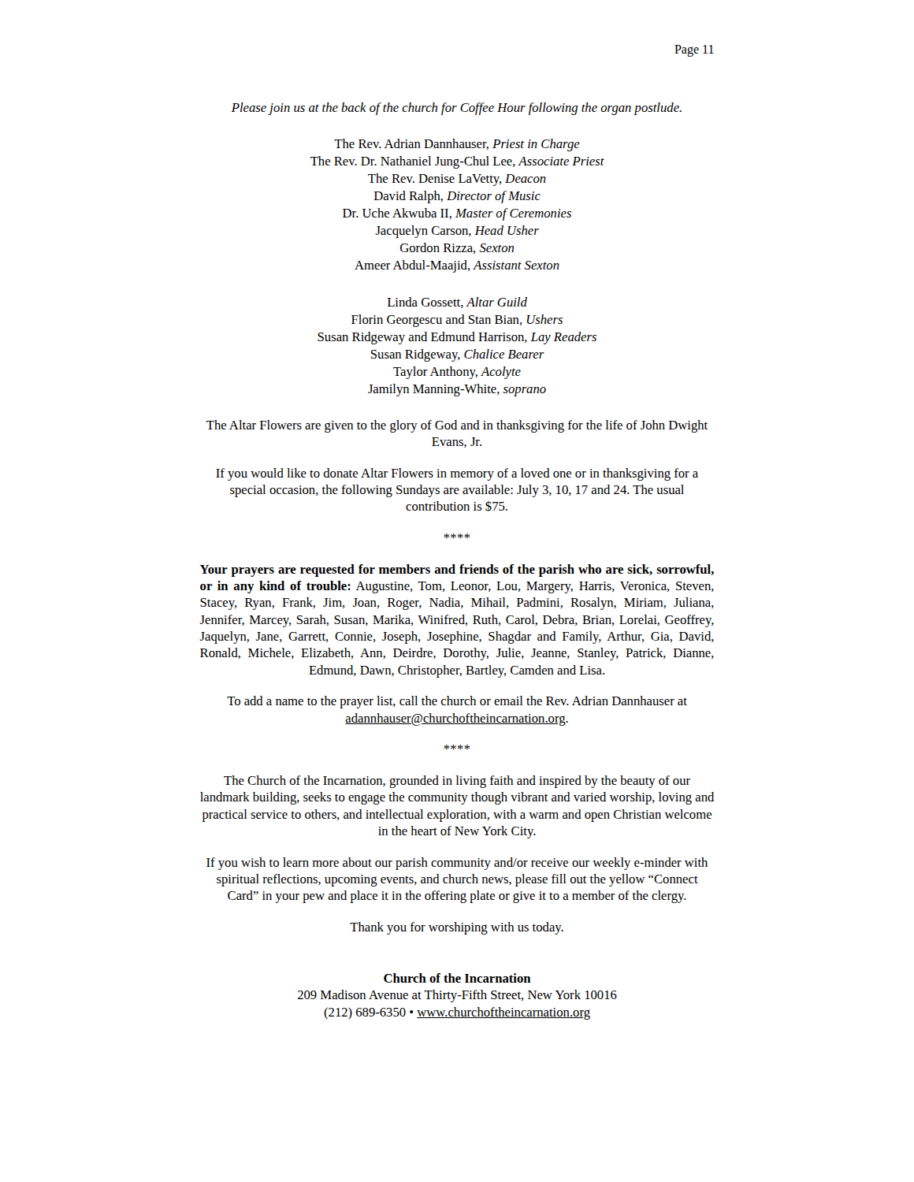Page 11
Please join us at the back of the church for Coffee Hour following the organ postlude.
The Rev. Adrian Dannhauser, Priest in Charge The Rev. Dr. Nathaniel Jung-Chul Lee, Associate Priest The Rev. Denise LaVetty, Deacon David Ralph, Director of Music Dr. Uche Akwuba II, Master of Ceremonies Jacquelyn Carson, Head Usher Gordon Rizza, Sexton Ameer Abdul-Maajid, Assistant Sexton
Linda Gossett, Altar Guild Florin Georgescu and Stan Bian, Ushers Susan Ridgeway and Edmund Harrison, Lay Readers Susan Ridgeway, Chalice Bearer Taylor Anthony, Acolyte Jamilyn Manning-White, soprano
The Altar Flowers are given to the glory of God and in thanksgiving for the life of John Dwight Evans, Jr.
If you would like to donate Altar Flowers in memory of a loved one or in thanksgiving for a special occasion, the following Sundays are available: July 3, 10, 17 and 24. The usual contribution is $75.
****
Your prayers are requested for members and friends of the parish who are sick, sorrowful, or in any kind of trouble: Augustine, Tom, Leonor, Lou, Margery, Harris, Veronica, Steven, Stacey, Ryan, Frank, Jim, Joan, Roger, Nadia, Mihail, Padmini, Rosalyn, Miriam, Juliana, Jennifer, Marcey, Sarah, Susan, Marika, Winifred, Ruth, Carol, Debra, Brian, Lorelai, Geoffrey, Jaquelyn, Jane, Garrett, Connie, Joseph, Josephine, Shagdar and Family, Arthur, Gia, David, Ronald, Michele, Elizabeth, Ann, Deirdre, Dorothy, Julie, Jeanne, Stanley, Patrick, Dianne, Edmund, Dawn, Christopher, Bartley, Camden and Lisa.
To add a name to the prayer list, call the church or email the Rev. Adrian Dannhauser at
adannhauser@churchoftheincarnation.org.
****
The Church of the Incarnation, grounded in living faith and inspired by the beauty of our landmark building, seeks to engage the community though vibrant and varied worship, loving and practical service to others, and intellectual exploration, with a warm and open Christian welcome in the heart of New York City.
If you wish to learn more about our parish community and/or receive our weekly e-minder with spiritual reflections, upcoming events, and church news, please fill out the yellow “Connect Card” in your pew and place it in the offering plate or give it to a member of the clergy.
Thank you for worshiping with us today.
Church of the Incarnation
209 Madison Avenue at Thirty-Fifth Street, New York 10016
(212) 689-6350 • www.churchoftheincarnation.org